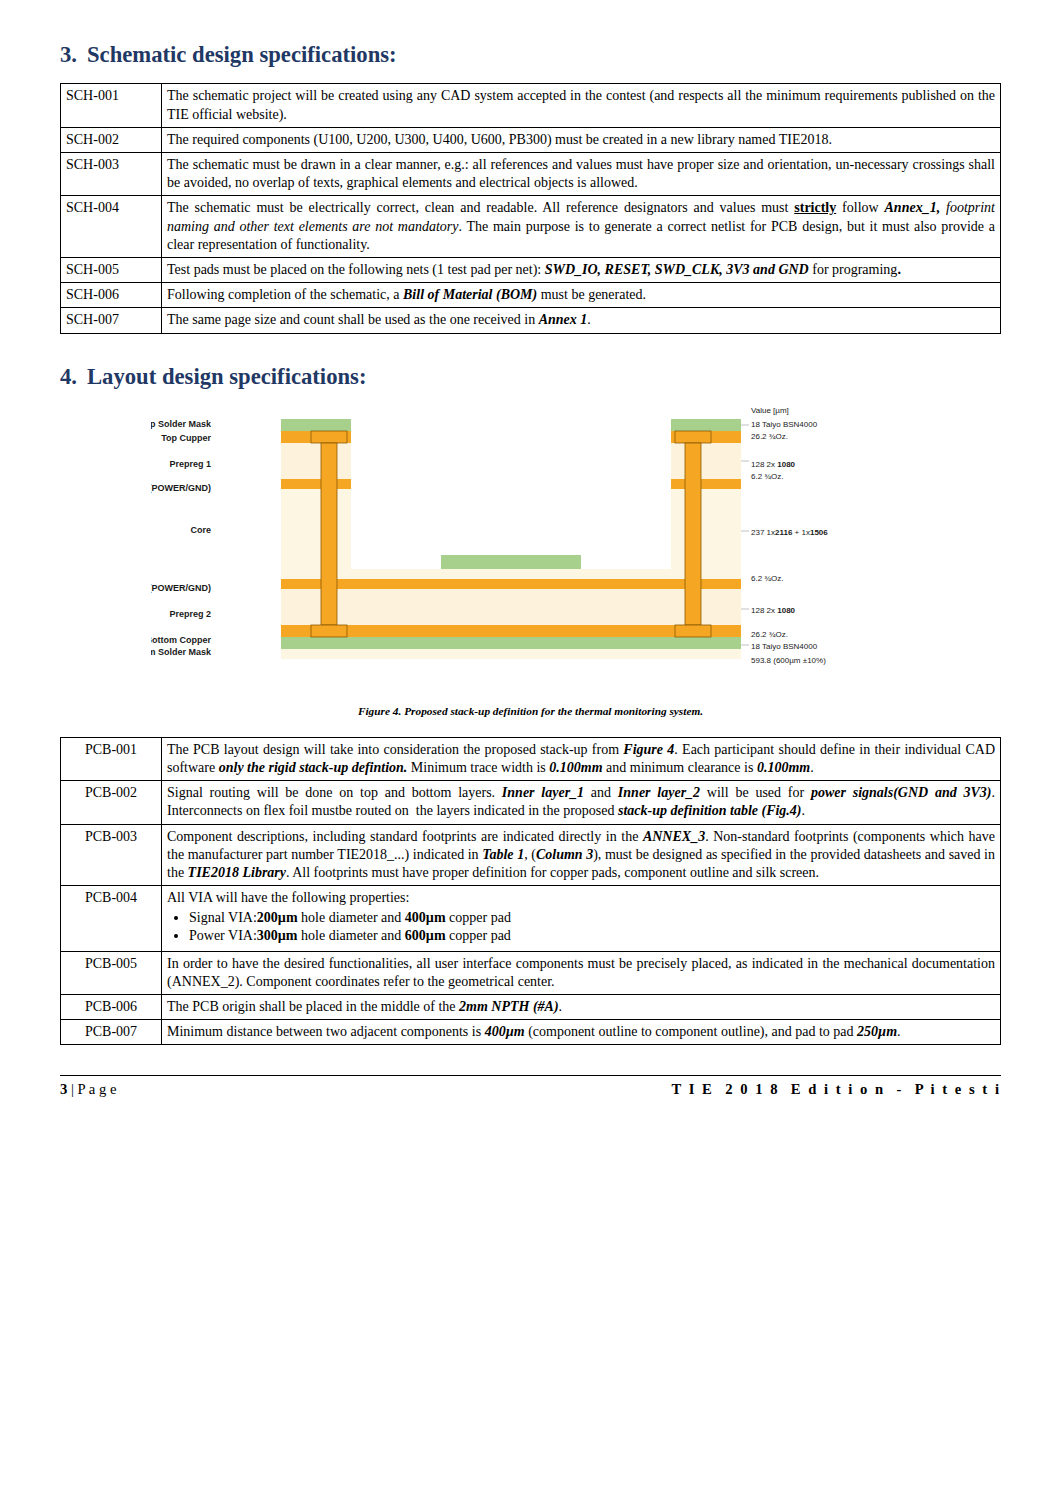3. Schematic design specifications:
| SCH-001 | The schematic project will be created using any CAD system accepted in the contest (and respects all the minimum requirements published on the TIE official website). |
| SCH-002 | The required components (U100, U200, U300, U400, U600, PB300) must be created in a new library named TIE2018. |
| SCH-003 | The schematic must be drawn in a clear manner, e.g.: all references and values must have proper size and orientation, un-necessary crossings shall be avoided, no overlap of texts, graphical elements and electrical objects is allowed. |
| SCH-004 | The schematic must be electrically correct, clean and readable. All reference designators and values must strictly follow Annex_1, footprint naming and other text elements are not mandatory . The main purpose is to generate a correct netlist for PCB design, but it must also provide a clear representation of functionality. |
| SCH-005 | Test pads must be placed on the following nets (1 test pad per net): SWD_IO, RESET, SWD_CLK, 3V3 and GND for programing . |
| SCH-006 | Following completion of the schematic, a Bill of Material (BOM) must be generated. |
| SCH-007 | The same page size and count shall be used as the one received in Annex 1 . |
4. Layout design specifications:
Top Solder Mask Top Cupper Prepreg 1 Inner Cupper 1 (POWER/GND) Core Inner Cupper 2 (POWER/GND) Prepreg 2 Bottom Copper Bottom Solder Mask Value [µm] 18 Taiyo BSN4000 26.2 ¾Oz. 128 2x 1080 6.2 ¾Oz. 237 1x2116 + 1x1506 6.2 ¾Oz. 128 2x 1080 26.2 ¾Oz. 18 Taiyo BSN4000 593.8 (600µm ±10%)
Figure 4. Proposed stack-up definition for the thermal monitoring system.
| PCB-001 | The PCB layout design will take into consideration the proposed stack-up from Figure 4 . Each participant should define in their individual CAD software only the rigid stack-up defintion. Minimum trace width is 0.100mm and minimum clearance is 0.100mm . |
| PCB-002 | Signal routing will be done on top and bottom layers. Inner layer_1 and Inner layer_2 will be used for power signals(GND and 3V3) . Interconnects on flex foil mustbe routed on the layers indicated in the proposed stack-up definition table (Fig.4) . |
| PCB-003 | Component descriptions, including standard footprints are indicated directly in the ANNEX_3 . Non-standard footprints (components which have the manufacturer part number TIE2018_...) indicated in Table 1 , ( Column 3 ), must be designed as specified in the provided datasheets and saved in the TIE2018 Library . All footprints must have proper definition for copper pads, component outline and silk screen. |
| PCB-004 | All VIA will have the following properties: Signal VIA: 200µm hole diameter and 400µm copper pad Power VIA: 300µm hole diameter and 600µm copper pad |
| PCB-005 | In order to have the desired functionalities, all user interface components must be precisely placed, as indicated in the mechanical documentation (ANNEX_2). Component coordinates refer to the geometrical center. |
| PCB-006 | The PCB origin shall be placed in the middle of the 2mm NPTH (#A) . |
| PCB-007 | Minimum distance between two adjacent components is 400µm (component outline to component outline), and pad to pad 250µm . |
3 | P a g e
T I E 2 0 1 8 E d i t i o n - P i t e s t i